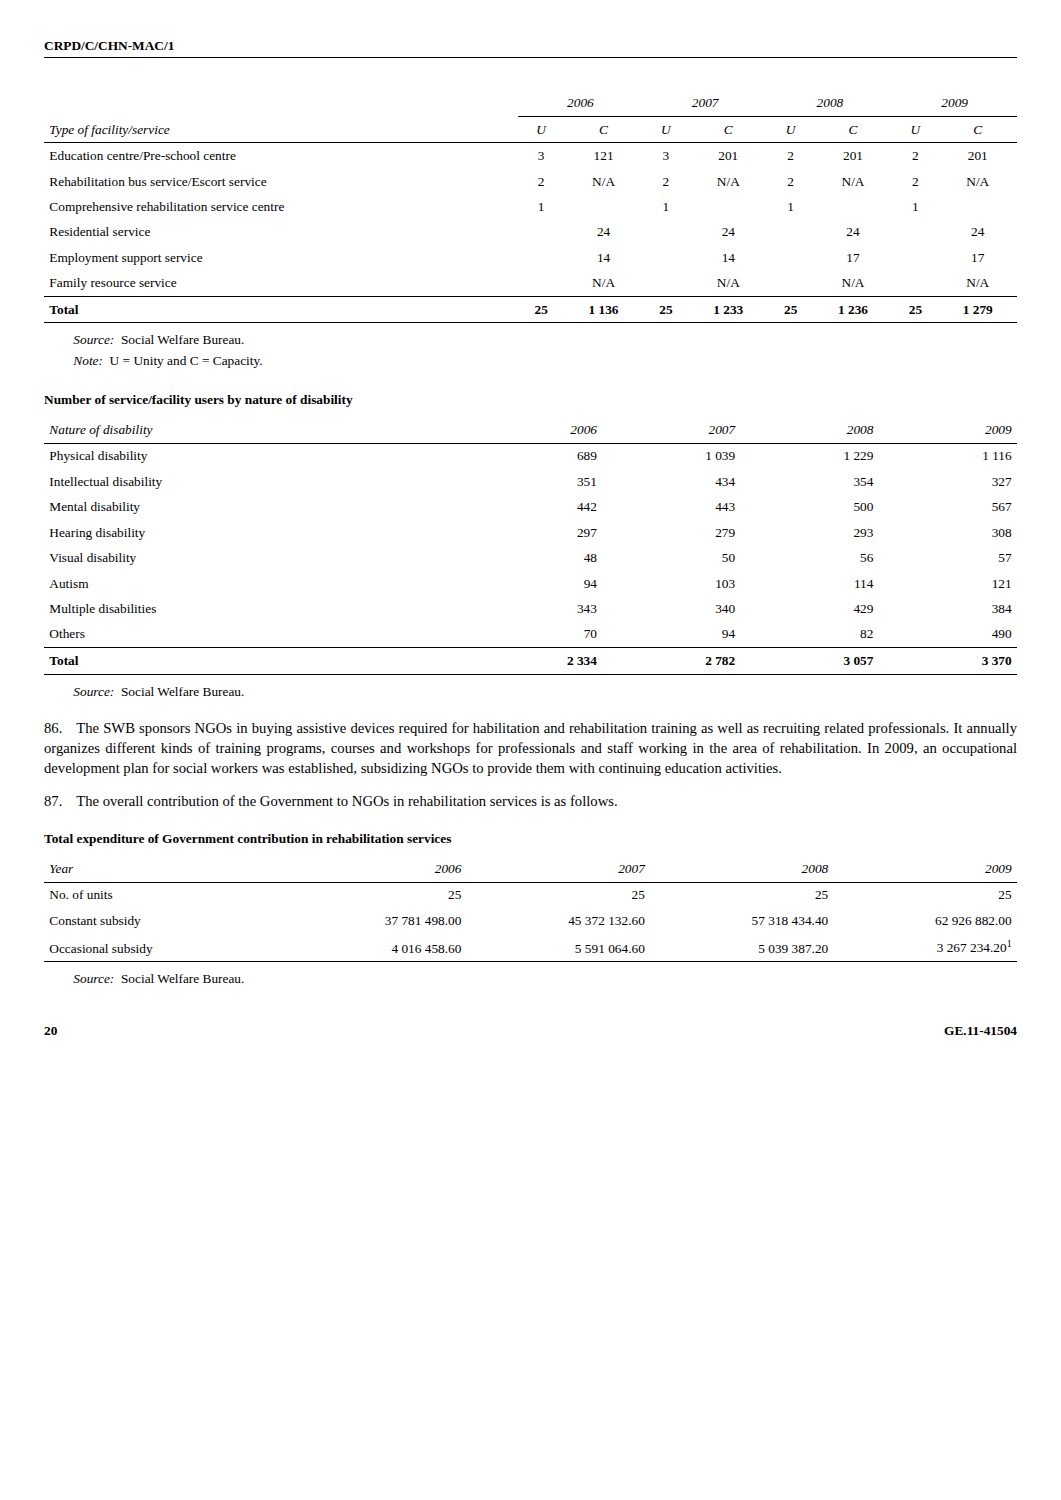CRPD/C/CHN-MAC/1
| | 2006 | 2007 | 2008 | 2009 |
| --- | --- | --- | --- | --- |
| Type of facility/service | U | C | U | C | U | C | U | C |
| Education centre/Pre-school centre | 3 | 121 | 3 | 201 | 2 | 201 | 2 | 201 |
| Rehabilitation bus service/Escort service | 2 | N/A | 2 | N/A | 2 | N/A | 2 | N/A |
| Comprehensive rehabilitation service centre | 1 | | 1 | | 1 | | 1 | |
| Residential service | | 24 | | 24 | | 24 | | 24 |
| Employment support service | | 14 | | 14 | | 17 | | 17 |
| Family resource service | | N/A | | N/A | | N/A | | N/A |
| Total | 25 | 1 136 | 25 | 1 233 | 25 | 1 236 | 25 | 1 279 |
Source: Social Welfare Bureau.
Note: U = Unity and C = Capacity.
Number of service/facility users by nature of disability
| Nature of disability | 2006 | 2007 | 2008 | 2009 |
| --- | --- | --- | --- | --- |
| Physical disability | 689 | 1 039 | 1 229 | 1 116 |
| Intellectual disability | 351 | 434 | 354 | 327 |
| Mental disability | 442 | 443 | 500 | 567 |
| Hearing disability | 297 | 279 | 293 | 308 |
| Visual disability | 48 | 50 | 56 | 57 |
| Autism | 94 | 103 | 114 | 121 |
| Multiple disabilities | 343 | 340 | 429 | 384 |
| Others | 70 | 94 | 82 | 490 |
| Total | 2 334 | 2 782 | 3 057 | 3 370 |
Source: Social Welfare Bureau.
86. The SWB sponsors NGOs in buying assistive devices required for habilitation and rehabilitation training as well as recruiting related professionals. It annually organizes different kinds of training programs, courses and workshops for professionals and staff working in the area of rehabilitation. In 2009, an occupational development plan for social workers was established, subsidizing NGOs to provide them with continuing education activities.
87. The overall contribution of the Government to NGOs in rehabilitation services is as follows.
Total expenditure of Government contribution in rehabilitation services
| Year | 2006 | 2007 | 2008 | 2009 |
| --- | --- | --- | --- | --- |
| No. of units | 25 | 25 | 25 | 25 |
| Constant subsidy | 37 781 498.00 | 45 372 132.60 | 57 318 434.40 | 62 926 882.00 |
| Occasional subsidy | 4 016 458.60 | 5 591 064.60 | 5 039 387.20 | 3 267 234.20 1 |
Source: Social Welfare Bureau.
20 GE.11-41504